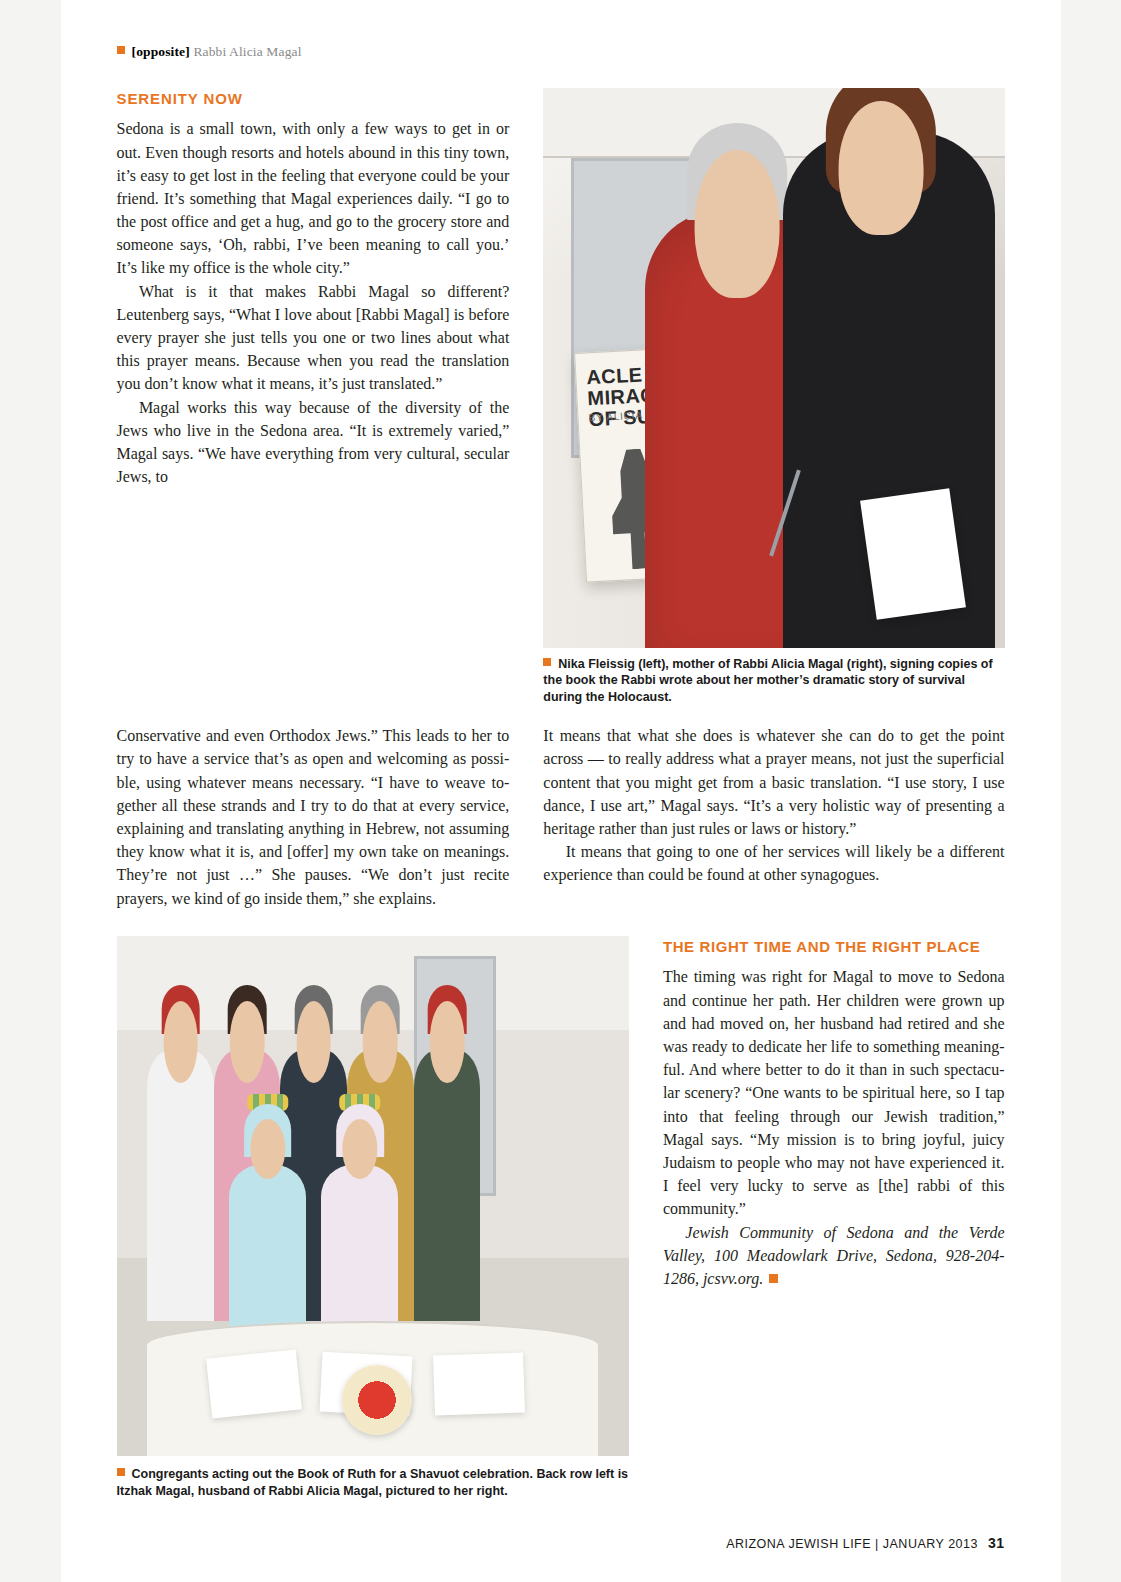[opposite] Rabbi Alicia Magal
Serenity Now
Sedona is a small town, with only a few ways to get in or out. Even though resorts and hotels abound in this tiny town, it’s easy to get lost in the feeling that everyone could be your friend. It’s something that Magal experiences daily. “I go to the post office and get a hug, and go to the grocery store and someone says, ‘Oh, rabbi, I’ve been meaning to call you.’ It’s like my office is the whole city.”
What is it that makes Rabbi Magal so different? Leutenberg says, “What I love about [Rabbi Magal] is before every prayer she just tells you one or two lines about what this prayer means. Because when you read the translation you don’t know what it means, it’s just translated.”
Magal works this way because of the diversity of the Jews who live in the Sedona area. “It is extremely varied,” Magal says. “We have everything from very cultural, secular Jews, to
ACLE TO MIRACLE
OF SURVIVAL
BY ALICIA FLEISSIG MAGAL
Nika Fleissig (left), mother of Rabbi Alicia Magal (right), signing copies of the book the Rabbi wrote about her mother’s dramatic story of survival during the Holocaust.
Conservative and even Orthodox Jews.” This leads to her to try to have a service that’s as open and welcoming as possible, using whatever means necessary. “I have to weave together all these strands and I try to do that at every service, explaining and translating anything in Hebrew, not assuming they know what it is, and [offer] my own take on meanings. They’re not just …” She pauses. “We don’t just recite prayers, we kind of go inside them,” she explains.
It means that what she does is whatever she can do to get the point across — to really address what a prayer means, not just the superficial content that you might get from a basic translation. “I use story, I use dance, I use art,” Magal says. “It’s a very holistic way of presenting a heritage rather than just rules or laws or history.”
It means that going to one of her services will likely be a different experience than could be found at other synagogues.
Congregants acting out the Book of Ruth for a Shavuot celebration. Back row left is Itzhak Magal, husband of Rabbi Alicia Magal, pictured to her right.
The Right Time and the Right Place
The timing was right for Magal to move to Sedona and continue her path. Her children were grown up and had moved on, her husband had retired and she was ready to dedicate her life to something meaningful. And where better to do it than in such spectacular scenery? “One wants to be spiritual here, so I tap into that feeling through our Jewish tradition,” Magal says. “My mission is to bring joyful, juicy Judaism to people who may not have experienced it. I feel very lucky to serve as [the] rabbi of this community.”
Jewish Community of Sedona and the Verde Valley, 100 Meadowlark Drive, Sedona, 928-204-1286, jcsvv.org.
ARIZONA JEWISH LIFE | JANUARY 2013 31